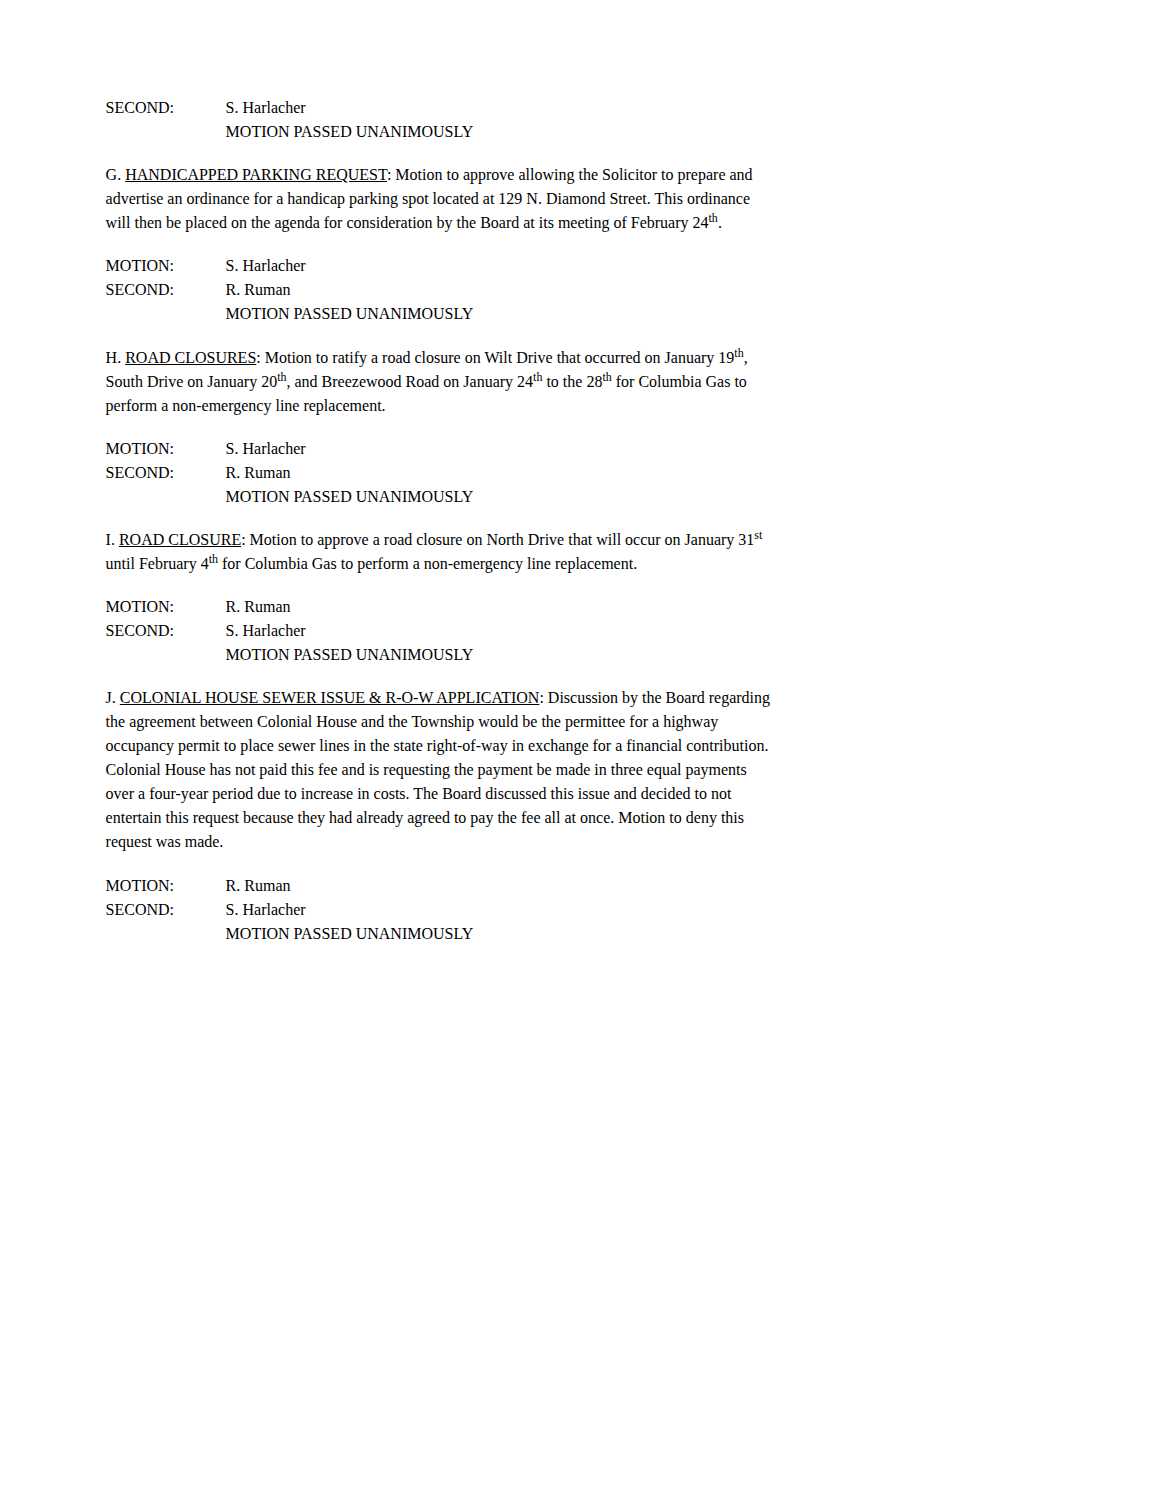SECOND: S. Harlacher
MOTION PASSED UNANIMOUSLY
G. HANDICAPPED PARKING REQUEST: Motion to approve allowing the Solicitor to prepare and advertise an ordinance for a handicap parking spot located at 129 N. Diamond Street. This ordinance will then be placed on the agenda for consideration by the Board at its meeting of February 24th.
MOTION: S. Harlacher
SECOND: R. Ruman
MOTION PASSED UNANIMOUSLY
H. ROAD CLOSURES: Motion to ratify a road closure on Wilt Drive that occurred on January 19th, South Drive on January 20th, and Breezewood Road on January 24th to the 28th for Columbia Gas to perform a non-emergency line replacement.
MOTION: S. Harlacher
SECOND: R. Ruman
MOTION PASSED UNANIMOUSLY
I. ROAD CLOSURE: Motion to approve a road closure on North Drive that will occur on January 31st until February 4th for Columbia Gas to perform a non-emergency line replacement.
MOTION: R. Ruman
SECOND: S. Harlacher
MOTION PASSED UNANIMOUSLY
J. COLONIAL HOUSE SEWER ISSUE & R-O-W APPLICATION: Discussion by the Board regarding the agreement between Colonial House and the Township would be the permittee for a highway occupancy permit to place sewer lines in the state right-of-way in exchange for a financial contribution. Colonial House has not paid this fee and is requesting the payment be made in three equal payments over a four-year period due to increase in costs. The Board discussed this issue and decided to not entertain this request because they had already agreed to pay the fee all at once. Motion to deny this request was made.
MOTION: R. Ruman
SECOND: S. Harlacher
MOTION PASSED UNANIMOUSLY